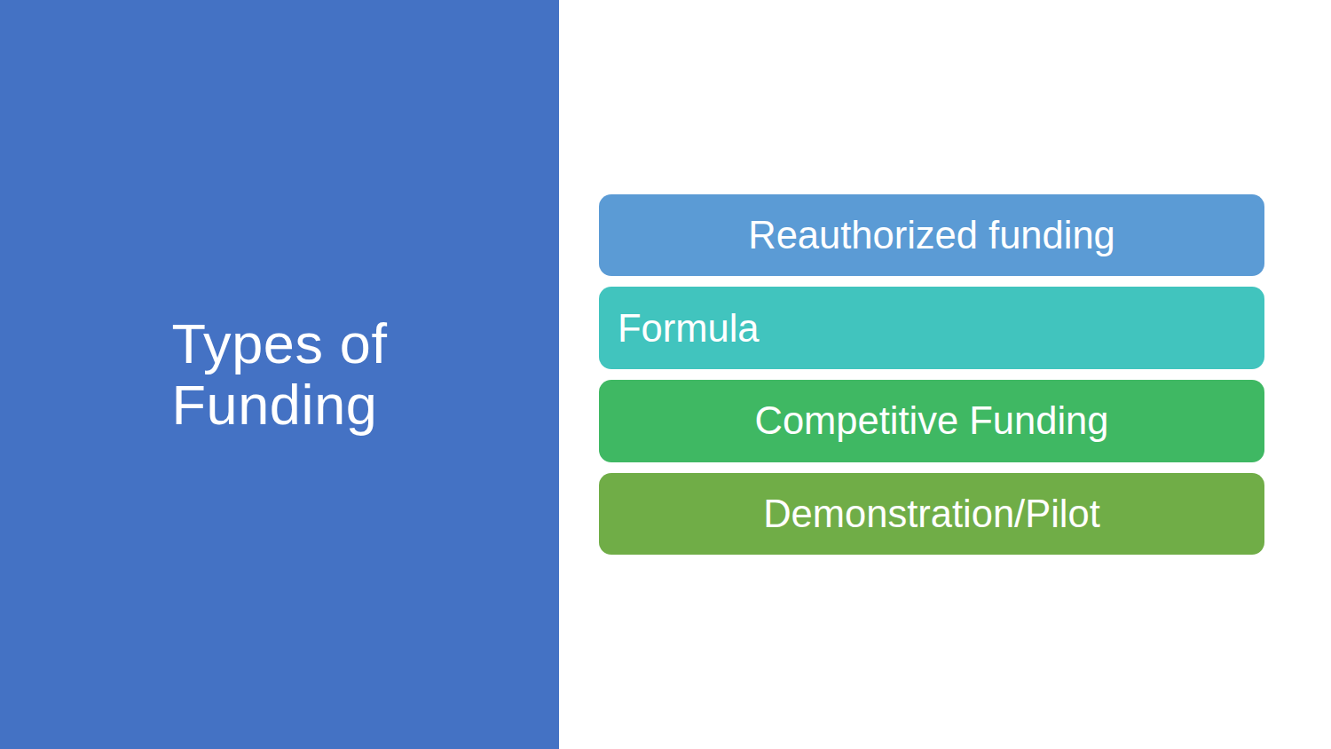Types of
Funding
Reauthorized funding
Formula
Competitive Funding
Demonstration/Pilot